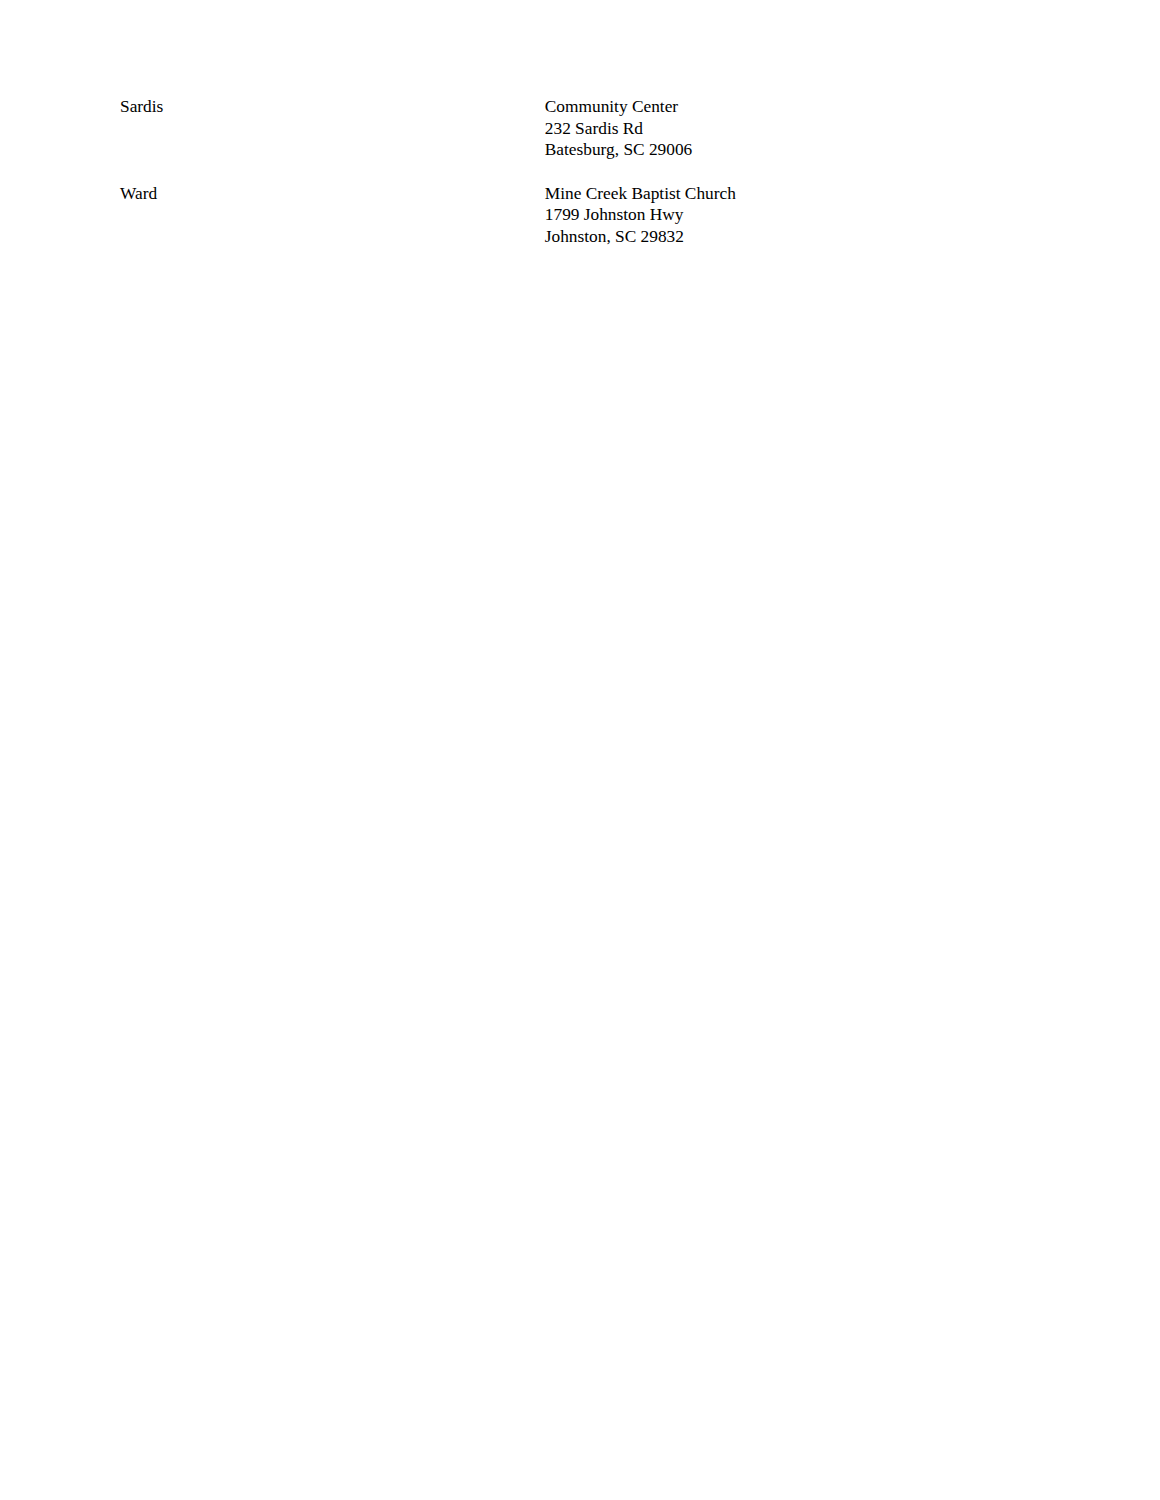| Sardis | Community Center 232 Sardis Rd Batesburg, SC 29006 |
| Ward | Mine Creek Baptist Church 1799 Johnston Hwy Johnston, SC 29832 |